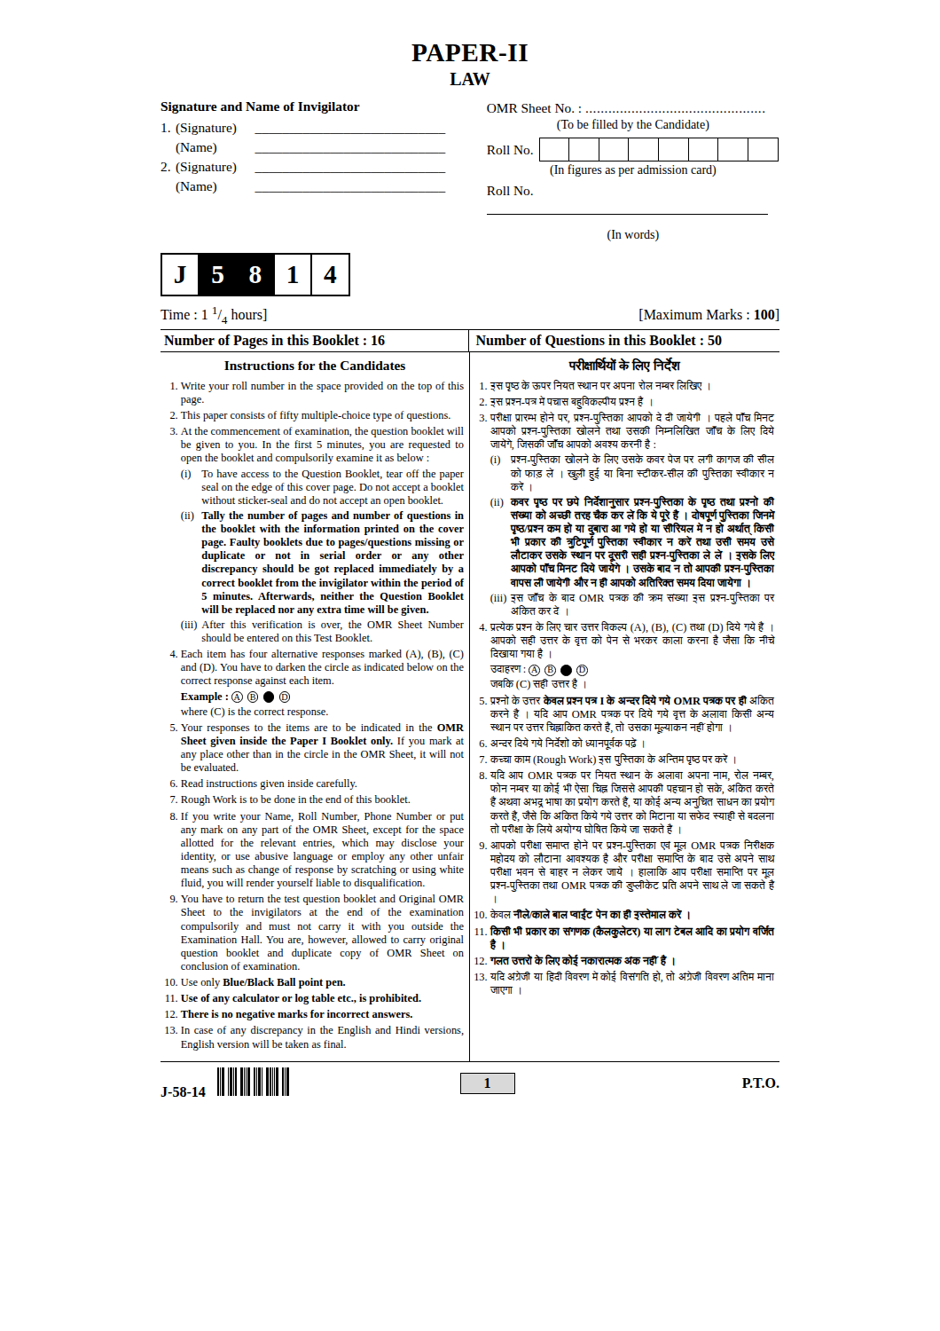PAPER-II
LAW
Signature and Name of Invigilator
1.(Signature) ____________________________
(Name) ____________________________
2.(Signature) ____________________________
(Name) ____________________________
OMR Sheet No. : ...............................................
(To be filled by the Candidate)
Roll No.
(In figures as per admission card)
Roll No.
(In words)
J
5
8
1
4
Time : 1 1/4 hours]
[Maximum Marks : 100]
Number of Pages in this Booklet : 16
Number of Questions in this Booklet : 50
Instructions for the Candidates
Write your roll number in the space provided on the top of this page.
This paper consists of fifty multiple-choice type of questions.
At the commencement of examination, the question booklet will be given to you. In the first 5 minutes, you are requested to open the booklet and compulsorily examine it as below :
(i) To have access to the Question Booklet, tear off the paper seal on the edge of this cover page. Do not accept a booklet without sticker-seal and do not accept an open booklet.
(ii) Tally the number of pages and number of questions in the booklet with the information printed on the cover page. Faulty booklets due to pages/questions missing or duplicate or not in serial order or any other discrepancy should be got replaced immediately by a correct booklet from the invigilator within the period of 5 minutes. Afterwards, neither the Question Booklet will be replaced nor any extra time will be given.
(iii) After this verification is over, the OMR Sheet Number should be entered on this Test Booklet.
Each item has four alternative responses marked (A), (B), (C) and (D). You have to darken the circle as indicated below on the correct response against each item.
Example : A B C D
where (C) is the correct response.
Your responses to the items are to be indicated in the OMR Sheet given inside the Paper I Booklet only. If you mark at any place other than in the circle in the OMR Sheet, it will not be evaluated.
Read instructions given inside carefully.
Rough Work is to be done in the end of this booklet.
If you write your Name, Roll Number, Phone Number or put any mark on any part of the OMR Sheet, except for the space allotted for the relevant entries, which may disclose your identity, or use abusive language or employ any other unfair means such as change of response by scratching or using white fluid, you will render yourself liable to disqualification.
You have to return the test question booklet and Original OMR Sheet to the invigilators at the end of the examination compulsorily and must not carry it with you outside the Examination Hall. You are, however, allowed to carry original question booklet and duplicate copy of OMR Sheet on conclusion of examination.
Use only Blue/Black Ball point pen.
Use of any calculator or log table etc., is prohibited.
There is no negative marks for incorrect answers.
In case of any discrepancy in the English and Hindi versions, English version will be taken as final.
परीक्षार्थियों के लिए निर्देश
इस पृष्ठ के ऊपर नियत स्थान पर अपना रोल नम्बर लिखिए ।
इस प्रश्न-पत्र में पचास बहुविकल्पीय प्रश्न हैं ।
परीक्षा प्रारम्भ होने पर, प्रश्न-पुस्तिका आपको दे दी जायेगी । पहले पाँच मिनट आपको प्रश्न-पुस्तिका खोलने तथा उसकी निम्नलिखित जाँच के लिए दिये जायेंगे, जिसकी जाँच आपको अवश्य करनी है :
(i) प्रश्न-पुस्तिका खोलने के लिए उसके कवर पेज पर लगी कागज की सील को फाड़ लें । खुली हुई या बिना स्टीकर-सील की पुस्तिका स्वीकार न करें ।
(ii) कवर पृष्ठ पर छपे निर्देशानुसार प्रश्न-पुस्तिका के पृष्ठ तथा प्रश्नों की संख्या को अच्छी तरह चैक कर लें कि ये पूरे हैं । दोषपूर्ण पुस्तिका जिनमें पृष्ठ/प्रश्न कम हों या दुबारा आ गये हों या सीरियल में न हों अर्थात् किसी भी प्रकार की त्रुटिपूर्ण पुस्तिका स्वीकार न करें तथा उसी समय उसे लौटाकर उसके स्थान पर दूसरी सही प्रश्न-पुस्तिका ले लें । इसके लिए आपको पाँच मिनट दिये जायेंगे । उसके बाद न तो आपकी प्रश्न-पुस्तिका वापस ली जायेगी और न ही आपको अतिरिक्त समय दिया जायेगा ।
(iii) इस जाँच के बाद OMR पत्रक की क्रम संख्या इस प्रश्न-पुस्तिका पर अंकित कर दें ।
प्रत्येक प्रश्न के लिए चार उत्तर विकल्प (A), (B), (C) तथा (D) दिये गये हैं । आपको सही उत्तर के वृत्त को पेन से भरकर काला करना है जैसा कि नीचे दिखाया गया है ।
उदाहरण : A B C D
जबकि (C) सही उत्तर है ।
प्रश्नों के उत्तर केवल प्रश्न पत्र I के अन्दर दिये गये OMR पत्रक पर ही अंकित करने हैं । यदि आप OMR पत्रक पर दिये गये वृत्त के अलावा किसी अन्य स्थान पर उत्तर चिह्नांकित करते हैं, तो उसका मूल्यांकन नहीं होगा ।
अन्दर दिये गये निर्देशों को ध्यानपूर्वक पढ़ें ।
कच्चा काम (Rough Work) इस पुस्तिका के अन्तिम पृष्ठ पर करें ।
यदि आप OMR पत्रक पर नियत स्थान के अलावा अपना नाम, रोल नम्बर, फोन नम्बर या कोई भी ऐसा चिह्न जिससे आपकी पहचान हो सके, अंकित करते हैं अथवा अभद्र भाषा का प्रयोग करते हैं, या कोई अन्य अनुचित साधन का प्रयोग करते हैं, जैसे कि अंकित किये गये उत्तर को मिटाना या सफेद स्याही से बदलना तो परीक्षा के लिये अयोग्य घोषित किये जा सकते हैं ।
आपको परीक्षा समाप्त होने पर प्रश्न-पुस्तिका एवं मूल OMR पत्रक निरीक्षक महोदय को लौटाना आवश्यक है और परीक्षा समाप्ति के बाद उसे अपने साथ परीक्षा भवन से बाहर न लेकर जायें । हालांकि आप परीक्षा समाप्ति पर मूल प्रश्न-पुस्तिका तथा OMR पत्रक की डुप्लीकेट प्रति अपने साथ ले जा सकते हैं ।
केवल नीले/काले बाल प्वाईंट पेन का ही इस्तेमाल करें ।
किसी भी प्रकार का संगणक (कैलकुलेटर) या लाग टेबल आदि का प्रयोग वर्जित है ।
गलत उत्तरों के लिए कोई नकारात्मक अंक नहीं हैं ।
यदि अंग्रेजी या हिंदी विवरण में कोई विसंगति हो, तो अंग्रेजी विवरण अंतिम माना जाएगा ।
J-58-14
1
P.T.O.